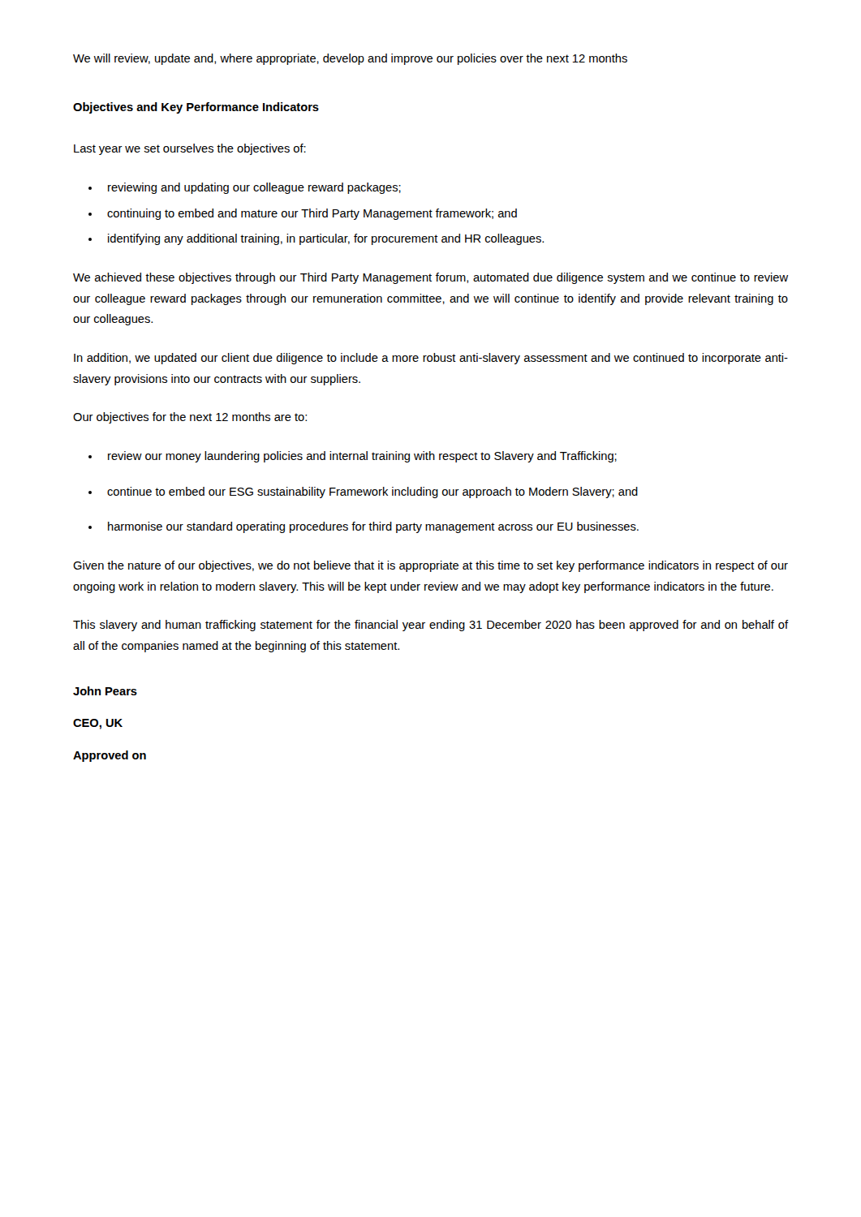We will review, update and, where appropriate, develop and improve our policies over the next 12 months
Objectives and Key Performance Indicators
Last year we set ourselves the objectives of:
reviewing and updating our colleague reward packages;
continuing to embed and mature our Third Party Management framework; and
identifying any additional training, in particular, for procurement and HR colleagues.
We achieved these objectives through our Third Party Management forum, automated due diligence system and we continue to review our colleague reward packages through our remuneration committee, and we will continue to identify and provide relevant training to our colleagues.
In addition, we updated our client due diligence to include a more robust anti-slavery assessment and we continued to incorporate anti-slavery provisions into our contracts with our suppliers.
Our objectives for the next 12 months are to:
review our money laundering policies and internal training with respect to Slavery and Trafficking;
continue to embed our ESG sustainability Framework including our approach to Modern Slavery; and
harmonise our standard operating procedures for third party management across our EU businesses.
Given the nature of our objectives, we do not believe that it is appropriate at this time to set key performance indicators in respect of our ongoing work in relation to modern slavery. This will be kept under review and we may adopt key performance indicators in the future.
This slavery and human trafficking statement for the financial year ending 31 December 2020 has been approved for and on behalf of all of the companies named at the beginning of this statement.
John Pears
CEO, UK
Approved on